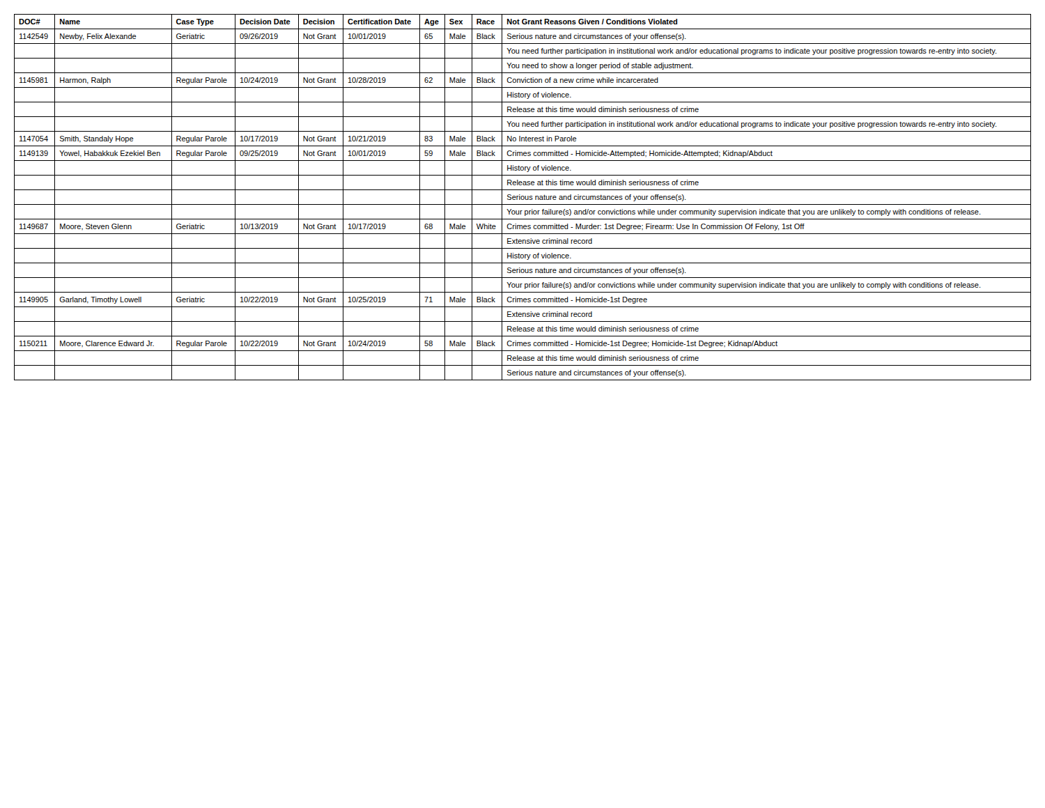| DOC# | Name | Case Type | Decision Date | Decision | Certification Date | Age | Sex | Race | Not Grant Reasons Given / Conditions Violated |
| --- | --- | --- | --- | --- | --- | --- | --- | --- | --- |
| 1142549 | Newby, Felix Alexande | Geriatric | 09/26/2019 | Not Grant | 10/01/2019 | 65 | Male | Black | Serious nature and circumstances of your offense(s). |
| | | | | | | | | | You need further participation in institutional work and/or educational programs to indicate your positive progression towards re-entry into society. |
| | | | | | | | | | You need to show a longer period of stable adjustment. |
| 1145981 | Harmon, Ralph | Regular Parole | 10/24/2019 | Not Grant | 10/28/2019 | 62 | Male | Black | Conviction of a new crime while incarcerated |
| | | | | | | | | | History of violence. |
| | | | | | | | | | Release at this time would diminish seriousness of crime |
| | | | | | | | | | You need further participation in institutional work and/or educational programs to indicate your positive progression towards re-entry into society. |
| 1147054 | Smith, Standaly Hope | Regular Parole | 10/17/2019 | Not Grant | 10/21/2019 | 83 | Male | Black | No Interest in Parole |
| 1149139 | Yowel, Habakkuk Ezekiel Ben | Regular Parole | 09/25/2019 | Not Grant | 10/01/2019 | 59 | Male | Black | Crimes committed - Homicide-Attempted; Homicide-Attempted; Kidnap/Abduct |
| | | | | | | | | | History of violence. |
| | | | | | | | | | Release at this time would diminish seriousness of crime |
| | | | | | | | | | Serious nature and circumstances of your offense(s). |
| | | | | | | | | | Your prior failure(s) and/or convictions while under community supervision indicate that you are unlikely to comply with conditions of release. |
| 1149687 | Moore, Steven Glenn | Geriatric | 10/13/2019 | Not Grant | 10/17/2019 | 68 | Male | White | Crimes committed - Murder: 1st Degree; Firearm: Use In Commission Of Felony, 1st Off |
| | | | | | | | | | Extensive criminal record |
| | | | | | | | | | History of violence. |
| | | | | | | | | | Serious nature and circumstances of your offense(s). |
| | | | | | | | | | Your prior failure(s) and/or convictions while under community supervision indicate that you are unlikely to comply with conditions of release. |
| 1149905 | Garland, Timothy Lowell | Geriatric | 10/22/2019 | Not Grant | 10/25/2019 | 71 | Male | Black | Crimes committed - Homicide-1st Degree |
| | | | | | | | | | Extensive criminal record |
| | | | | | | | | | Release at this time would diminish seriousness of crime |
| 1150211 | Moore, Clarence Edward Jr. | Regular Parole | 10/22/2019 | Not Grant | 10/24/2019 | 58 | Male | Black | Crimes committed - Homicide-1st Degree; Homicide-1st Degree; Kidnap/Abduct |
| | | | | | | | | | Release at this time would diminish seriousness of crime |
| | | | | | | | | | Serious nature and circumstances of your offense(s). |